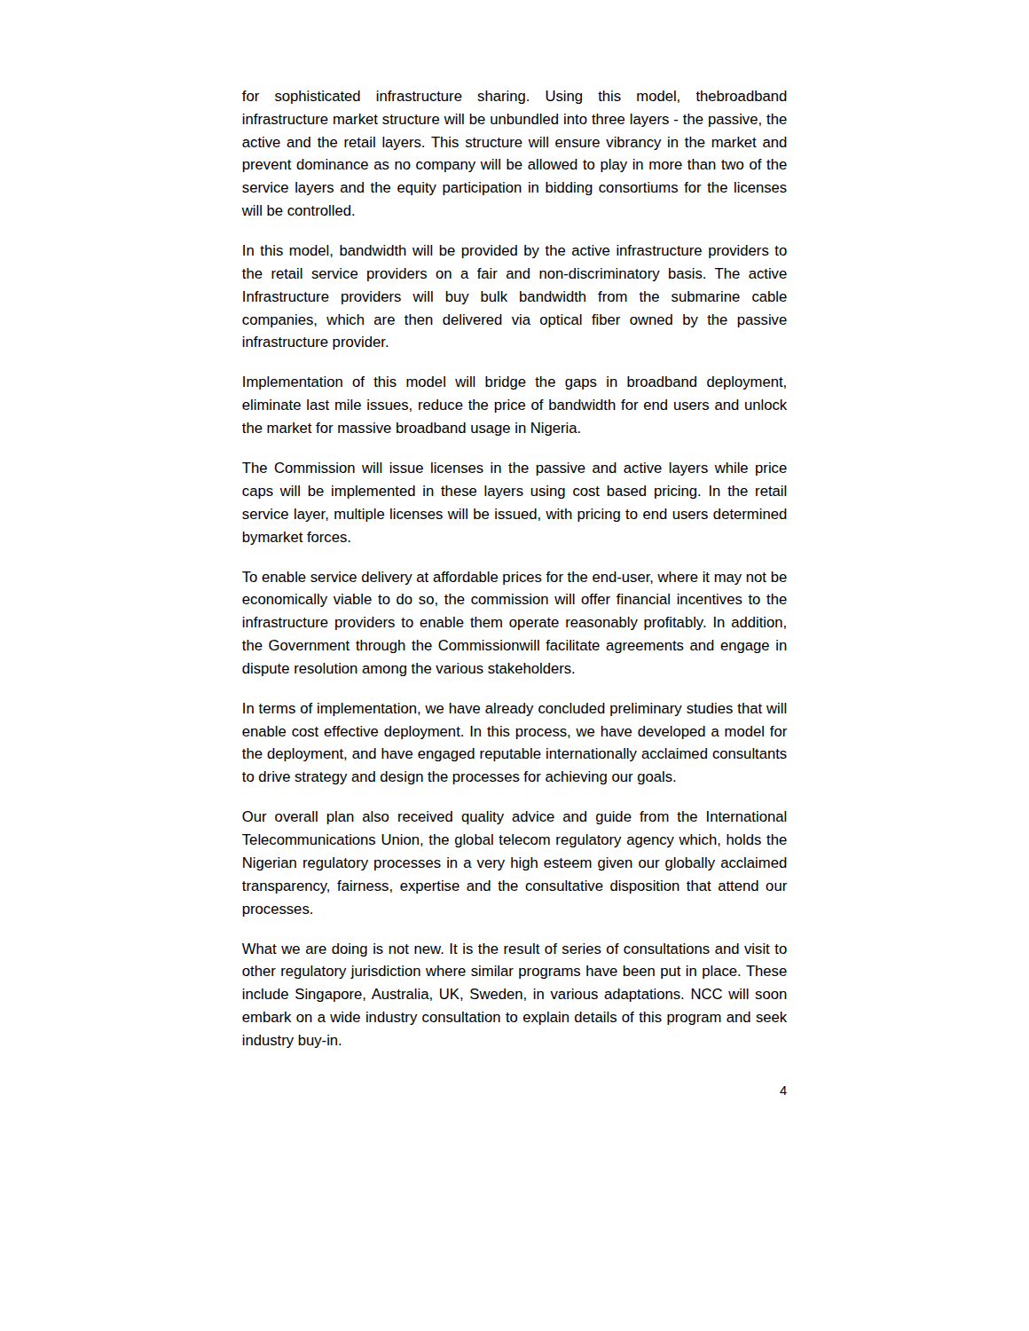for sophisticated infrastructure sharing. Using this model, thebroadband infrastructure market structure will be unbundled into three layers - the passive, the active and the retail layers. This structure will ensure vibrancy in the market and prevent dominance as no company will be allowed to play in more than two of the service layers and the equity participation in bidding consortiums for the licenses will be controlled.
In this model, bandwidth will be provided by the active infrastructure providers to the retail service providers on a fair and non-discriminatory basis. The active Infrastructure providers will buy bulk bandwidth from the submarine cable companies, which are then delivered via optical fiber owned by the passive infrastructure provider.
Implementation of this model will bridge the gaps in broadband deployment, eliminate last mile issues, reduce the price of bandwidth for end users and unlock the market for massive broadband usage in Nigeria.
The Commission will issue licenses in the passive and active layers while price caps will be implemented in these layers using cost based pricing. In the retail service layer, multiple licenses will be issued, with pricing to end users determined bymarket forces.
To enable service delivery at affordable prices for the end-user, where it may not be economically viable to do so, the commission will offer financial incentives to the infrastructure providers to enable them operate reasonably profitably. In addition, the Government through the Commissionwill facilitate agreements and engage in dispute resolution among the various stakeholders.
In terms of implementation, we have already concluded preliminary studies that will enable cost effective deployment. In this process, we have developed a model for the deployment, and have engaged reputable internationally acclaimed consultants to drive strategy and design the processes for achieving our goals.
Our overall plan also received quality advice and guide from the International Telecommunications Union, the global telecom regulatory agency which, holds the Nigerian regulatory processes in a very high esteem given our globally acclaimed transparency, fairness, expertise and the consultative disposition that attend our processes.
What we are doing is not new. It is the result of series of consultations and visit to other regulatory jurisdiction where similar programs have been put in place. These include Singapore, Australia, UK, Sweden, in various adaptations. NCC will soon embark on a wide industry consultation to explain details of this program and seek industry buy-in.
4